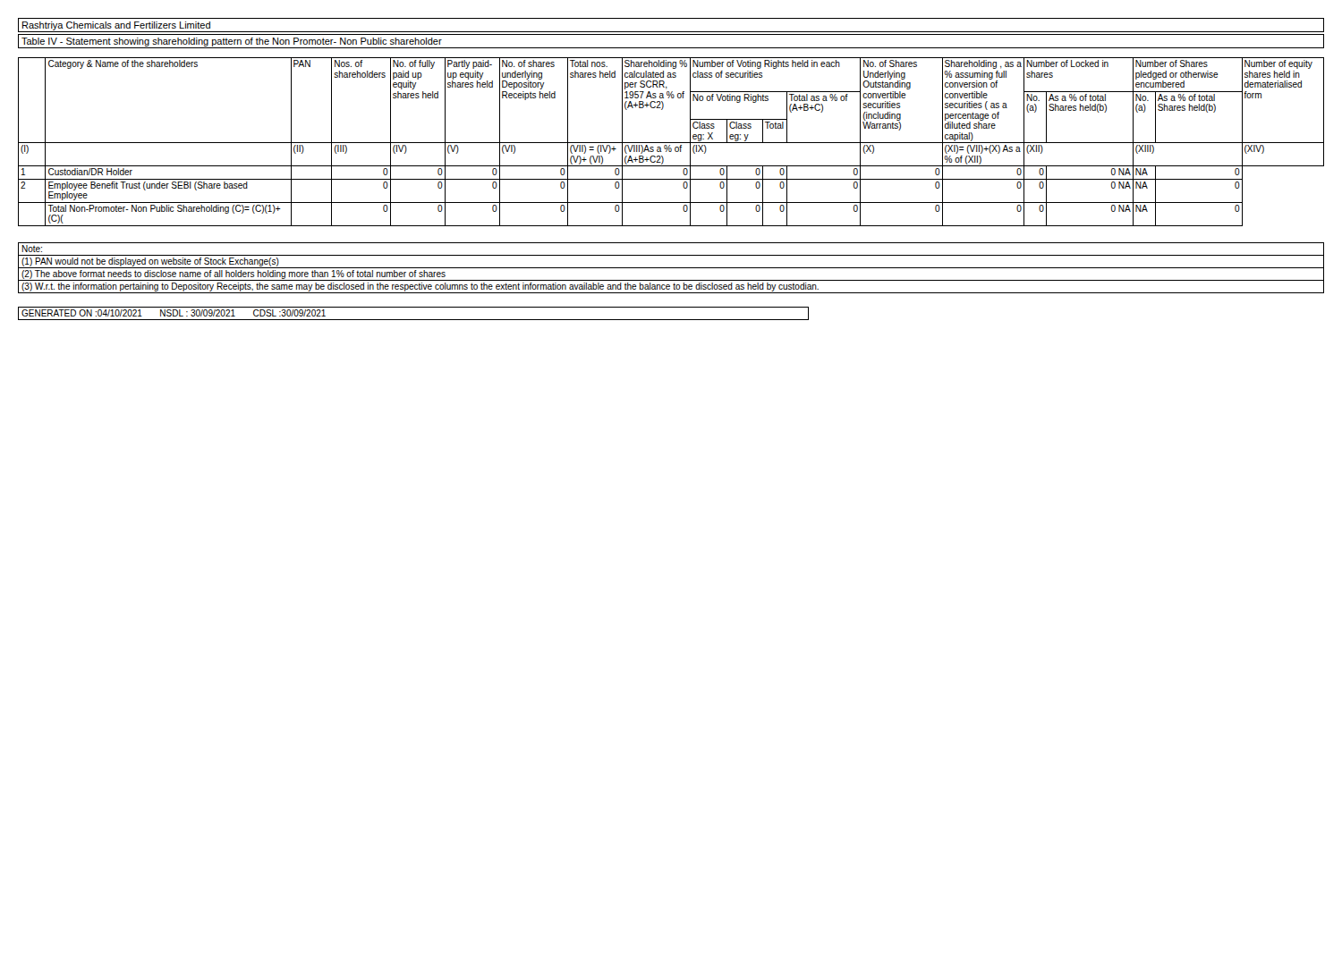Rashtriya Chemicals and Fertilizers Limited
Table IV - Statement showing shareholding pattern of the Non Promoter- Non Public shareholder
| | Category & Name of the shareholders | PAN | Nos. of shareholders | No. of fully paid up equity shares held | Partly paid-up equity shares held | No. of shares underlying Depository Receipts held | Total nos. shares held | Shareholding % calculated as per SCRR, 1957 As a % of (A+B+C2) | Number of Voting Rights held in each class of securities | No. of Shares Underlying Outstanding convertible securities (including Warrants) | Shareholding , as a % assuming full conversion of convertible securities ( as a percentage of diluted share capital) | Number of Locked in shares | Number of Shares pledged or otherwise encumbered | Number of equity shares held in dematerialised form |
| --- | --- | --- | --- | --- | --- | --- | --- | --- | --- | --- | --- | --- | --- | --- |
| No of Voting Rights | Total as a % of (A+B+C) | No. (a) | As a % of total Shares held(b) | No. (a) | As a % of total Shares held(b) |
| Class eg: X | Class eg: y | Total |
| (I) | | (II) | (III) | (IV) | (V) | (VI) | (VII) = (IV)+(V)+ (VI) | (VIII)As a % of (A+B+C2) | (IX) | (X) | (XI)= (VII)+(X) As a % of (XII) | (XII) | (XIII) | (XIV) |
| 1 | Custodian/DR Holder | | 0 | 0 | 0 | 0 | 0 | 0 | 0 | 0 | 0 | 0 | 0 | 0 | 0 | 0 NA | NA | 0 |
| 2 | Employee Benefit Trust (under SEBI (Share based Employee | | 0 | 0 | 0 | 0 | 0 | 0 | 0 | 0 | 0 | 0 | 0 | 0 | 0 | 0 NA | NA | 0 |
| | Total Non-Promoter- Non Public Shareholding (C)= (C)(1)+(C)( | | 0 | 0 | 0 | 0 | 0 | 0 | 0 | 0 | 0 | 0 | 0 | 0 | 0 | 0 NA | NA | 0 |
Note:
(1) PAN would not be displayed on website of Stock Exchange(s)
(2) The above format needs to disclose name of all holders holding more than 1% of total number of shares
(3) W.r.t. the information pertaining to Depository Receipts, the same may be disclosed in the respective columns to the extent information available and the balance to be disclosed as held by custodian.
GENERATED ON :04/10/2021 NSDL : 30/09/2021 CDSL :30/09/2021